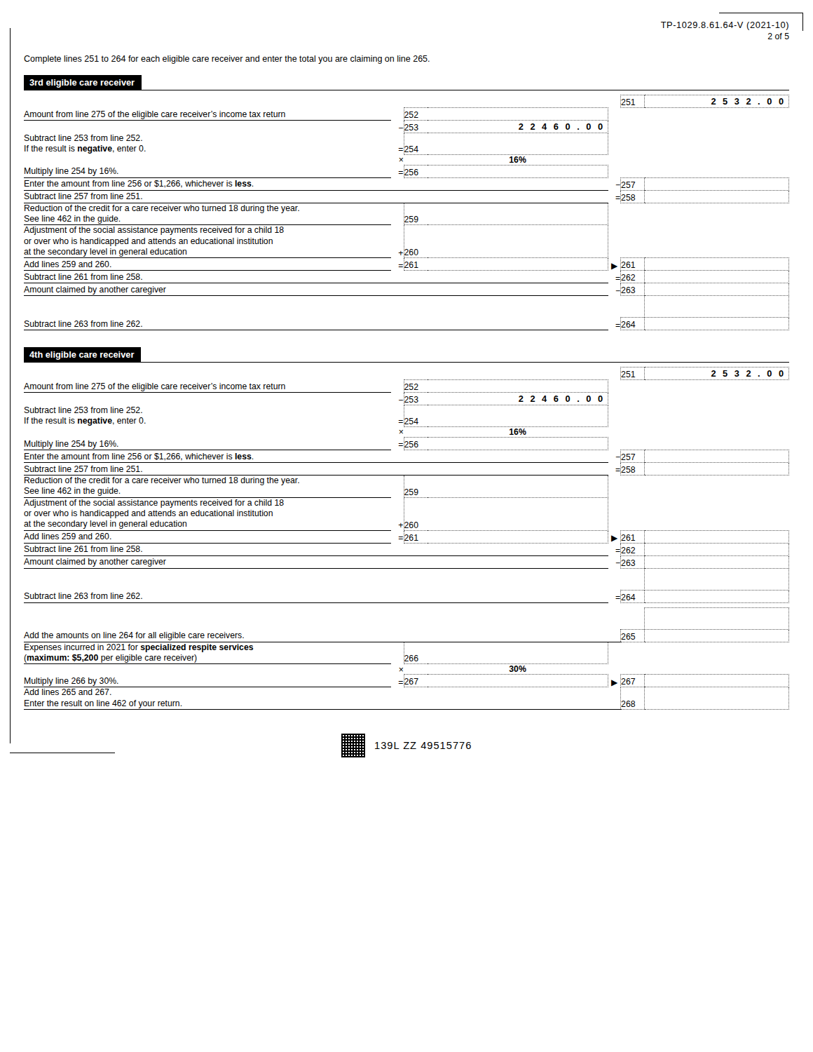TP-1029.8.61.64-V (2021-10)
2 of 5
Complete lines 251 to 264 for each eligible care receiver and enter the total you are claiming on line 265.
3rd eligible care receiver
| | | | | | 251 | 2 5 3 2 . 0 0 |
| Amount from line 275 of the eligible care receiver’s income tax return | | 252 | | | | |
| | − | 253 | 2 2 4 6 0 . 0 0 | | | |
| Subtract line 253 from line 252. If the result is negative , enter 0. | = | 254 | | | | |
| | × | | 16% | | | |
| Multiply line 254 by 16%. | = | 256 | | | | |
| Enter the amount from line 256 or $1,266, whichever is less . | − | 257 | |
| Subtract line 257 from line 251. | = | 258 | |
| Reduction of the credit for a care receiver who turned 18 during the year. See line 462 in the guide. | | 259 | | | | |
| Adjustment of the social assistance payments received for a child 18 or over who is handicapped and attends an educational institution at the secondary level in general education | + | 260 | | | | |
| Add lines 259 and 260. | = | 261 | | ▶ | 261 | |
| Subtract line 261 from line 258. | = | 262 | |
| Amount claimed by another caregiver | − | 263 | |
| Subtract line 263 from line 262. | = | 264 | |
4th eligible care receiver
| | | | | | 251 | 2 5 3 2 . 0 0 |
| Amount from line 275 of the eligible care receiver’s income tax return | | 252 | | | | |
| | − | 253 | 2 2 4 6 0 . 0 0 | | | |
| Subtract line 253 from line 252. If the result is negative , enter 0. | = | 254 | | | | |
| | × | | 16% | | | |
| Multiply line 254 by 16%. | = | 256 | | | | |
| Enter the amount from line 256 or $1,266, whichever is less . | − | 257 | |
| Subtract line 257 from line 251. | = | 258 | |
| Reduction of the credit for a care receiver who turned 18 during the year. See line 462 in the guide. | | 259 | | | | |
| Adjustment of the social assistance payments received for a child 18 or over who is handicapped and attends an educational institution at the secondary level in general education | + | 260 | | | | |
| Add lines 259 and 260. | = | 261 | | ▶ | 261 | |
| Subtract line 261 from line 258. | = | 262 | |
| Amount claimed by another caregiver | − | 263 | |
| Subtract line 263 from line 262. | = | 264 | |
| Add the amounts on line 264 for all eligible care receivers. | 265 | |
| Expenses incurred in 2021 for specialized respite services ( maximum: $5,200 per eligible care receiver) | | 266 | | | | |
| | × | | 30% | | | |
| Multiply line 266 by 30%. | = | 267 | | ▶ | 267 | |
| Add lines 265 and 267. Enter the result on line 462 of your return. | 268 | |
139L ZZ 49515776